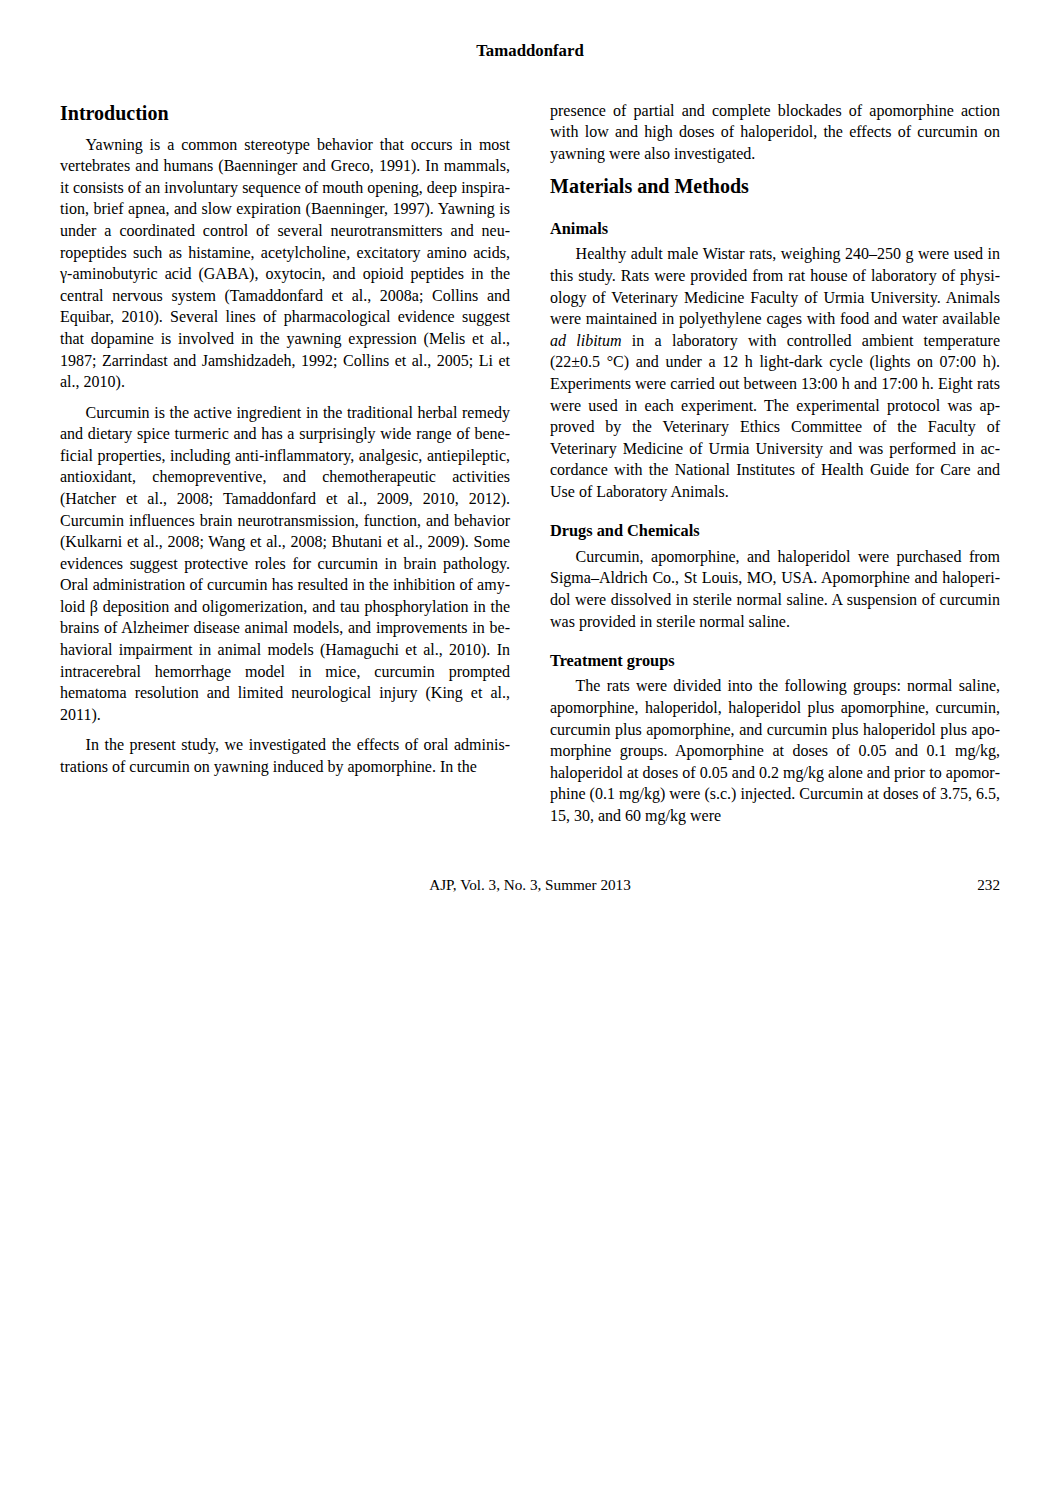Tamaddonfard
Introduction
Yawning is a common stereotype behavior that occurs in most vertebrates and humans (Baenninger and Greco, 1991). In mammals, it consists of an involuntary sequence of mouth opening, deep inspiration, brief apnea, and slow expiration (Baenninger, 1997). Yawning is under a coordinated control of several neurotransmitters and neuropeptides such as histamine, acetylcholine, excitatory amino acids, γ-aminobutyric acid (GABA), oxytocin, and opioid peptides in the central nervous system (Tamaddonfard et al., 2008a; Collins and Equibar, 2010). Several lines of pharmacological evidence suggest that dopamine is involved in the yawning expression (Melis et al., 1987; Zarrindast and Jamshidzadeh, 1992; Collins et al., 2005; Li et al., 2010).
Curcumin is the active ingredient in the traditional herbal remedy and dietary spice turmeric and has a surprisingly wide range of beneficial properties, including anti-inflammatory, analgesic, antiepileptic, antioxidant, chemopreventive, and chemotherapeutic activities (Hatcher et al., 2008; Tamaddonfard et al., 2009, 2010, 2012). Curcumin influences brain neurotransmission, function, and behavior (Kulkarni et al., 2008; Wang et al., 2008; Bhutani et al., 2009). Some evidences suggest protective roles for curcumin in brain pathology. Oral administration of curcumin has resulted in the inhibition of amyloid β deposition and oligomerization, and tau phosphorylation in the brains of Alzheimer disease animal models, and improvements in behavioral impairment in animal models (Hamaguchi et al., 2010). In intracerebral hemorrhage model in mice, curcumin prompted hematoma resolution and limited neurological injury (King et al., 2011).
In the present study, we investigated the effects of oral administrations of curcumin on yawning induced by apomorphine. In the
presence of partial and complete blockades of apomorphine action with low and high doses of haloperidol, the effects of curcumin on yawning were also investigated.
Materials and Methods
Animals
Healthy adult male Wistar rats, weighing 240–250 g were used in this study. Rats were provided from rat house of laboratory of physiology of Veterinary Medicine Faculty of Urmia University. Animals were maintained in polyethylene cages with food and water available ad libitum in a laboratory with controlled ambient temperature (22±0.5 °C) and under a 12 h light-dark cycle (lights on 07:00 h). Experiments were carried out between 13:00 h and 17:00 h. Eight rats were used in each experiment. The experimental protocol was approved by the Veterinary Ethics Committee of the Faculty of Veterinary Medicine of Urmia University and was performed in accordance with the National Institutes of Health Guide for Care and Use of Laboratory Animals.
Drugs and Chemicals
Curcumin, apomorphine, and haloperidol were purchased from Sigma–Aldrich Co., St Louis, MO, USA. Apomorphine and haloperidol were dissolved in sterile normal saline. A suspension of curcumin was provided in sterile normal saline.
Treatment groups
The rats were divided into the following groups: normal saline, apomorphine, haloperidol, haloperidol plus apomorphine, curcumin, curcumin plus apomorphine, and curcumin plus haloperidol plus apomorphine groups. Apomorphine at doses of 0.05 and 0.1 mg/kg, haloperidol at doses of 0.05 and 0.2 mg/kg alone and prior to apomorphine (0.1 mg/kg) were (s.c.) injected. Curcumin at doses of 3.75, 6.5, 15, 30, and 60 mg/kg were
AJP, Vol. 3, No. 3, Summer 2013 232